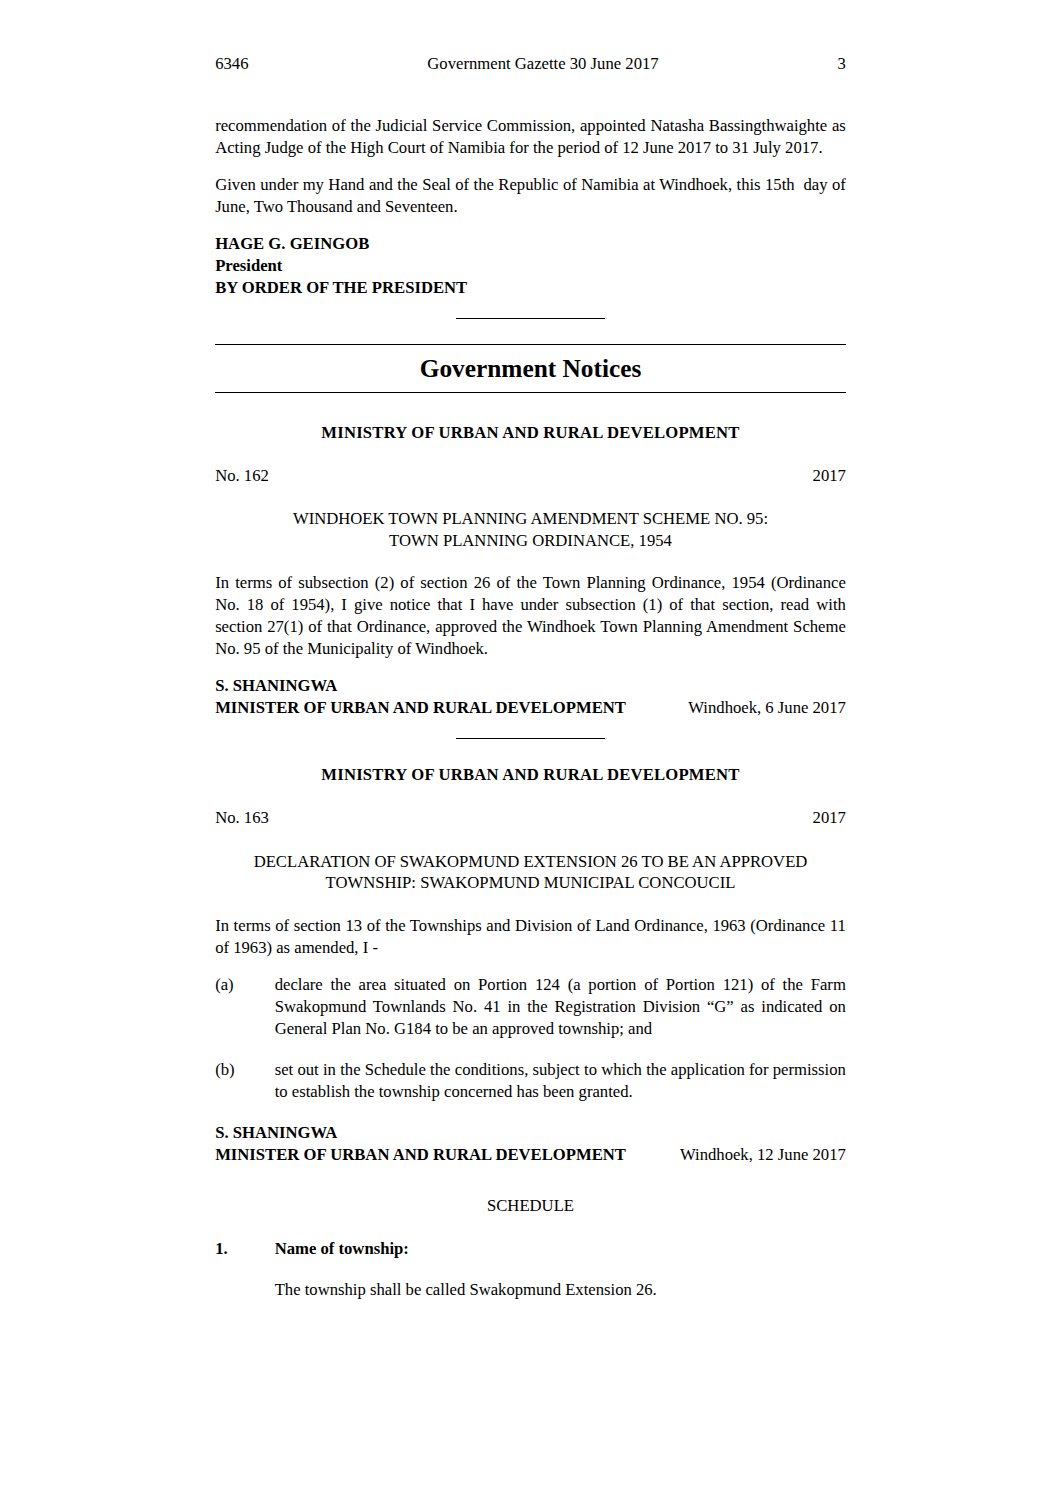6346
Government Gazette 30 June 2017
3
recommendation of the Judicial Service Commission, appointed Natasha Bassingthwaighte as Acting Judge of the High Court of Namibia for the period of 12 June 2017 to 31 July 2017.
Given under my Hand and the Seal of the Republic of Namibia at Windhoek, this 15th day of June, Two Thousand and Seventeen.
HAGE G. GEINGOB
President
BY ORDER OF THE PRESIDENT
Government Notices
MINISTRY OF URBAN AND RURAL DEVELOPMENT
No. 162 2017
WINDHOEK TOWN PLANNING AMENDMENT SCHEME NO. 95:
TOWN PLANNING ORDINANCE, 1954
In terms of subsection (2) of section 26 of the Town Planning Ordinance, 1954 (Ordinance No. 18 of 1954), I give notice that I have under subsection (1) of that section, read with section 27(1) of that Ordinance, approved the Windhoek Town Planning Amendment Scheme No. 95 of the Municipality of Windhoek.
S. SHANINGWA
MINISTER OF URBAN AND RURAL DEVELOPMENT Windhoek, 6 June 2017
MINISTRY OF URBAN AND RURAL DEVELOPMENT
No. 163 2017
DECLARATION OF SWAKOPMUND EXTENSION 26 TO BE AN APPROVED
TOWNSHIP: SWAKOPMUND MUNICIPAL CONCOUCIL
In terms of section 13 of the Townships and Division of Land Ordinance, 1963 (Ordinance 11 of 1963) as amended, I -
(a)
declare the area situated on Portion 124 (a portion of Portion 121) of the Farm Swakopmund Townlands No. 41 in the Registration Division “G” as indicated on General Plan No. G184 to be an approved township; and
(b)
set out in the Schedule the conditions, subject to which the application for permission to establish the township concerned has been granted.
S. SHANINGWA
MINISTER OF URBAN AND RURAL DEVELOPMENT Windhoek, 12 June 2017
SCHEDULE
1.
Name of township:
The township shall be called Swakopmund Extension 26.